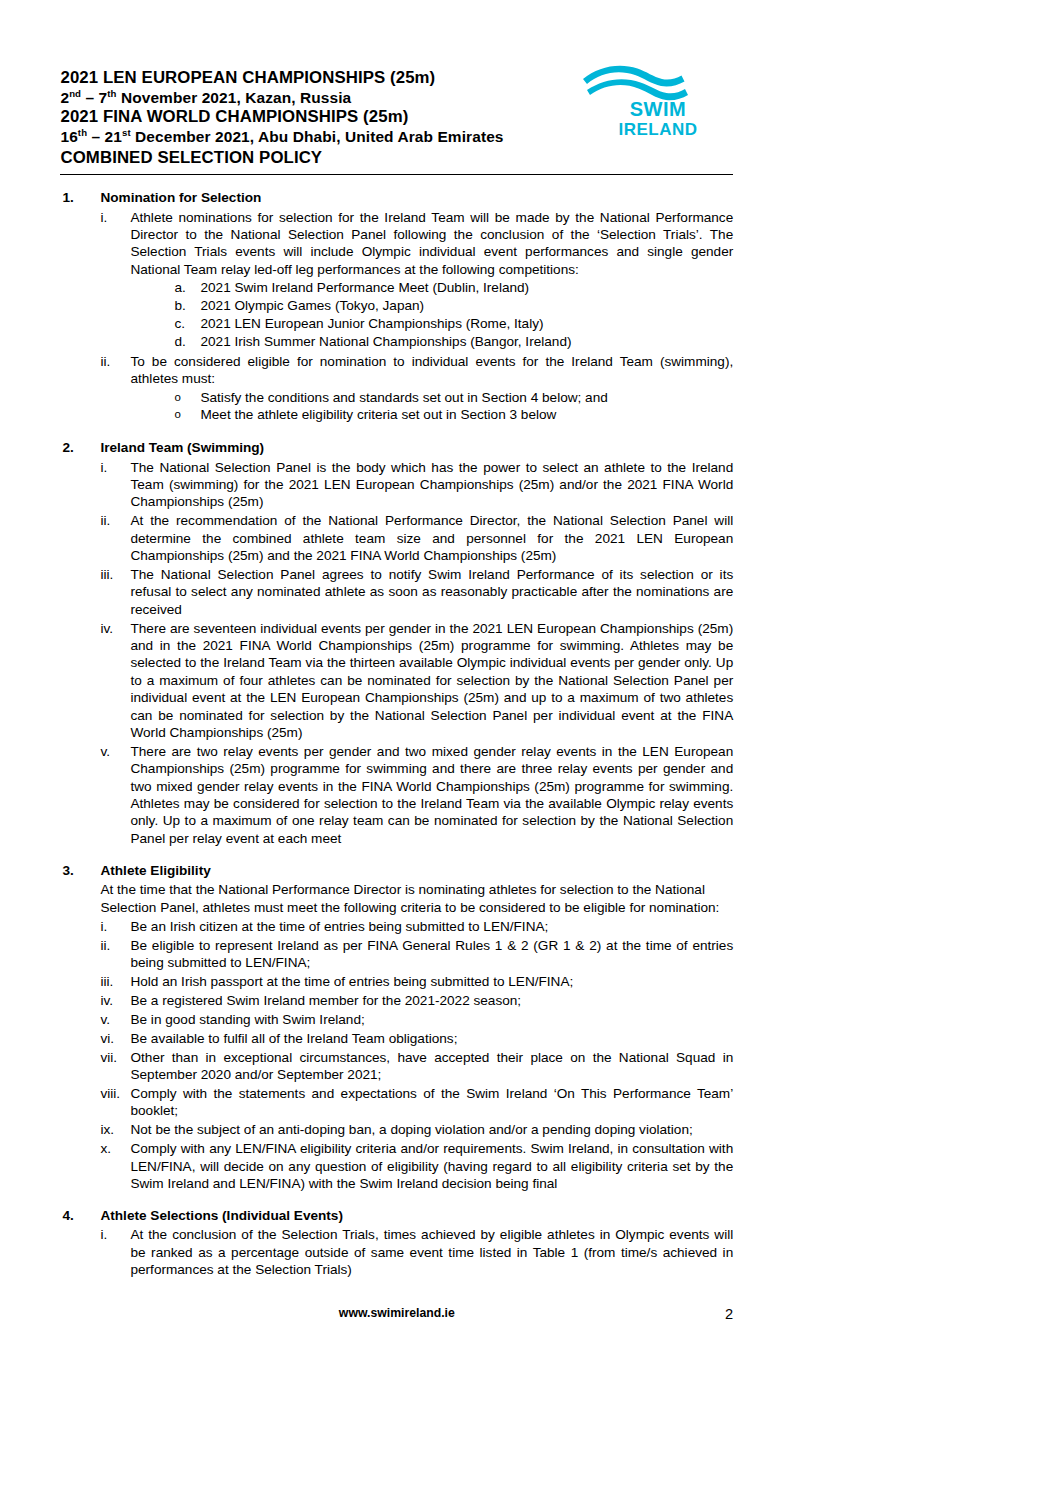SWIM IRELAND
2021 LEN EUROPEAN CHAMPIONSHIPS (25m)
2nd – 7th November 2021, Kazan, Russia
2021 FINA WORLD CHAMPIONSHIPS (25m)
16th – 21st December 2021, Abu Dhabi, United Arab Emirates
COMBINED SELECTION POLICY
1.
Nomination for Selection
i. Athlete nominations for selection for the Ireland Team will be made by the National Performance Director to the National Selection Panel following the conclusion of the ‘Selection Trials’. The Selection Trials events will include Olympic individual event performances and single gender National Team relay led-off leg performances at the following competitions:
a. 2021 Swim Ireland Performance Meet (Dublin, Ireland)
b. 2021 Olympic Games (Tokyo, Japan)
c. 2021 LEN European Junior Championships (Rome, Italy)
d. 2021 Irish Summer National Championships (Bangor, Ireland)
ii. To be considered eligible for nomination to individual events for the Ireland Team (swimming), athletes must:
oSatisfy the conditions and standards set out in Section 4 below; and
oMeet the athlete eligibility criteria set out in Section 3 below
2.
Ireland Team (Swimming)
i. The National Selection Panel is the body which has the power to select an athlete to the Ireland Team (swimming) for the 2021 LEN European Championships (25m) and/or the 2021 FINA World Championships (25m)
ii. At the recommendation of the National Performance Director, the National Selection Panel will determine the combined athlete team size and personnel for the 2021 LEN European Championships (25m) and the 2021 FINA World Championships (25m)
iii. The National Selection Panel agrees to notify Swim Ireland Performance of its selection or its refusal to select any nominated athlete as soon as reasonably practicable after the nominations are received
iv. There are seventeen individual events per gender in the 2021 LEN European Championships (25m) and in the 2021 FINA World Championships (25m) programme for swimming. Athletes may be selected to the Ireland Team via the thirteen available Olympic individual events per gender only. Up to a maximum of four athletes can be nominated for selection by the National Selection Panel per individual event at the LEN European Championships (25m) and up to a maximum of two athletes can be nominated for selection by the National Selection Panel per individual event at the FINA World Championships (25m)
v. There are two relay events per gender and two mixed gender relay events in the LEN European Championships (25m) programme for swimming and there are three relay events per gender and two mixed gender relay events in the FINA World Championships (25m) programme for swimming. Athletes may be considered for selection to the Ireland Team via the available Olympic relay events only. Up to a maximum of one relay team can be nominated for selection by the National Selection Panel per relay event at each meet
3.
Athlete Eligibility
At the time that the National Performance Director is nominating athletes for selection to the National Selection Panel, athletes must meet the following criteria to be considered to be eligible for nomination:
i. Be an Irish citizen at the time of entries being submitted to LEN/FINA;
ii. Be eligible to represent Ireland as per FINA General Rules 1 & 2 (GR 1 & 2) at the time of entries being submitted to LEN/FINA;
iii. Hold an Irish passport at the time of entries being submitted to LEN/FINA;
iv. Be a registered Swim Ireland member for the 2021-2022 season;
v. Be in good standing with Swim Ireland;
vi. Be available to fulfil all of the Ireland Team obligations;
vii. Other than in exceptional circumstances, have accepted their place on the National Squad in September 2020 and/or September 2021;
viii. Comply with the statements and expectations of the Swim Ireland ‘On This Performance Team’ booklet;
ix. Not be the subject of an anti-doping ban, a doping violation and/or a pending doping violation;
x. Comply with any LEN/FINA eligibility criteria and/or requirements. Swim Ireland, in consultation with LEN/FINA, will decide on any question of eligibility (having regard to all eligibility criteria set by the Swim Ireland and LEN/FINA) with the Swim Ireland decision being final
4.
Athlete Selections (Individual Events)
i. At the conclusion of the Selection Trials, times achieved by eligible athletes in Olympic events will be ranked as a percentage outside of same event time listed in Table 1 (from time/s achieved in performances at the Selection Trials)
www.swimireland.ie 2